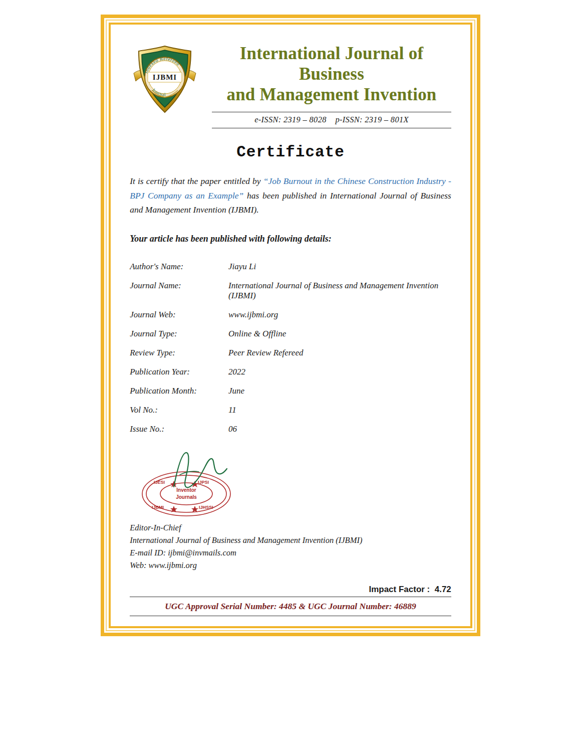Indexed Refereed Journal IJBMI
International Journal of Business
and Management Invention
e-ISSN: 2319 – 8028 p-ISSN: 2319 – 801X
Certificate
It is certify that the paper entitled by “Job Burnout in the Chinese Construction Industry - BPJ Company as an Example” has been published in International Journal of Business and Management Invention (IJBMI).
Your article has been published with following details:
| Author's Name: | Jiayu Li |
| Journal Name: | International Journal of Business and Management Invention (IJBMI) |
| Journal Web: | www.ijbmi.org |
| Journal Type: | Online & Offline |
| Review Type: | Peer Review Refereed |
| Publication Year: | 2022 |
| Publication Month: | June |
| Vol No.: | 11 |
| Issue No.: | 06 |
Inventor Journals IJESI IJPSI IJBMI IJHSSI
Editor-In-Chief
International Journal of Business and Management Invention (IJBMI)
E-mail ID: ijbmi@invmails.com
Web: www.ijbmi.org
Impact Factor : 4.72
UGC Approval Serial Number: 4485 & UGC Journal Number: 46889